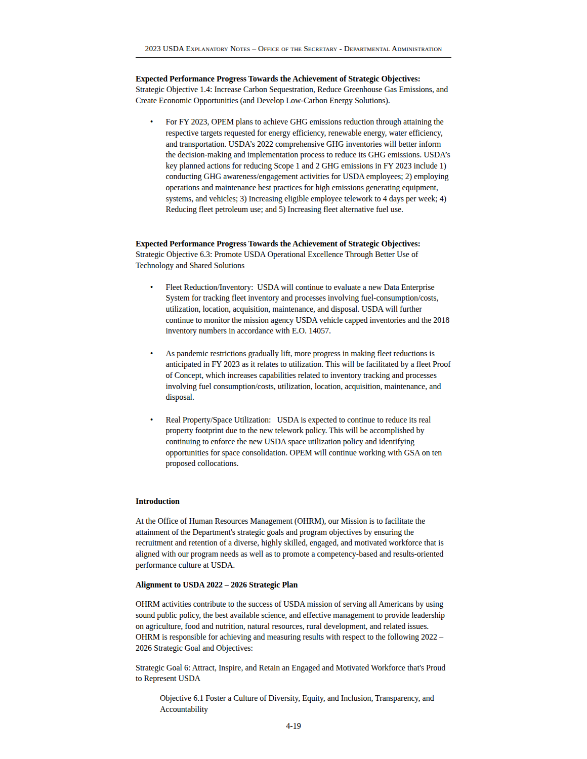2023 USDA Explanatory Notes – Office of the Secretary - Departmental Administration
Expected Performance Progress Towards the Achievement of Strategic Objectives:
Strategic Objective 1.4: Increase Carbon Sequestration, Reduce Greenhouse Gas Emissions, and Create Economic Opportunities (and Develop Low-Carbon Energy Solutions).
For FY 2023, OPEM plans to achieve GHG emissions reduction through attaining the respective targets requested for energy efficiency, renewable energy, water efficiency, and transportation. USDA’s 2022 comprehensive GHG inventories will better inform the decision-making and implementation process to reduce its GHG emissions. USDA’s key planned actions for reducing Scope 1 and 2 GHG emissions in FY 2023 include 1) conducting GHG awareness/engagement activities for USDA employees; 2) employing operations and maintenance best practices for high emissions generating equipment, systems, and vehicles; 3) Increasing eligible employee telework to 4 days per week; 4) Reducing fleet petroleum use; and 5) Increasing fleet alternative fuel use.
Expected Performance Progress Towards the Achievement of Strategic Objectives:
Strategic Objective 6.3: Promote USDA Operational Excellence Through Better Use of Technology and Shared Solutions
Fleet Reduction/Inventory: USDA will continue to evaluate a new Data Enterprise System for tracking fleet inventory and processes involving fuel-consumption/costs, utilization, location, acquisition, maintenance, and disposal. USDA will further continue to monitor the mission agency USDA vehicle capped inventories and the 2018 inventory numbers in accordance with E.O. 14057.
As pandemic restrictions gradually lift, more progress in making fleet reductions is anticipated in FY 2023 as it relates to utilization. This will be facilitated by a fleet Proof of Concept, which increases capabilities related to inventory tracking and processes involving fuel consumption/costs, utilization, location, acquisition, maintenance, and disposal.
Real Property/Space Utilization: USDA is expected to continue to reduce its real property footprint due to the new telework policy. This will be accomplished by continuing to enforce the new USDA space utilization policy and identifying opportunities for space consolidation. OPEM will continue working with GSA on ten proposed collocations.
Introduction
At the Office of Human Resources Management (OHRM), our Mission is to facilitate the attainment of the Department's strategic goals and program objectives by ensuring the recruitment and retention of a diverse, highly skilled, engaged, and motivated workforce that is aligned with our program needs as well as to promote a competency-based and results-oriented performance culture at USDA.
Alignment to USDA 2022 – 2026 Strategic Plan
OHRM activities contribute to the success of USDA mission of serving all Americans by using sound public policy, the best available science, and effective management to provide leadership on agriculture, food and nutrition, natural resources, rural development, and related issues. OHRM is responsible for achieving and measuring results with respect to the following 2022 – 2026 Strategic Goal and Objectives:
Strategic Goal 6: Attract, Inspire, and Retain an Engaged and Motivated Workforce that's Proud to Represent USDA
Objective 6.1 Foster a Culture of Diversity, Equity, and Inclusion, Transparency, and Accountability
4-19